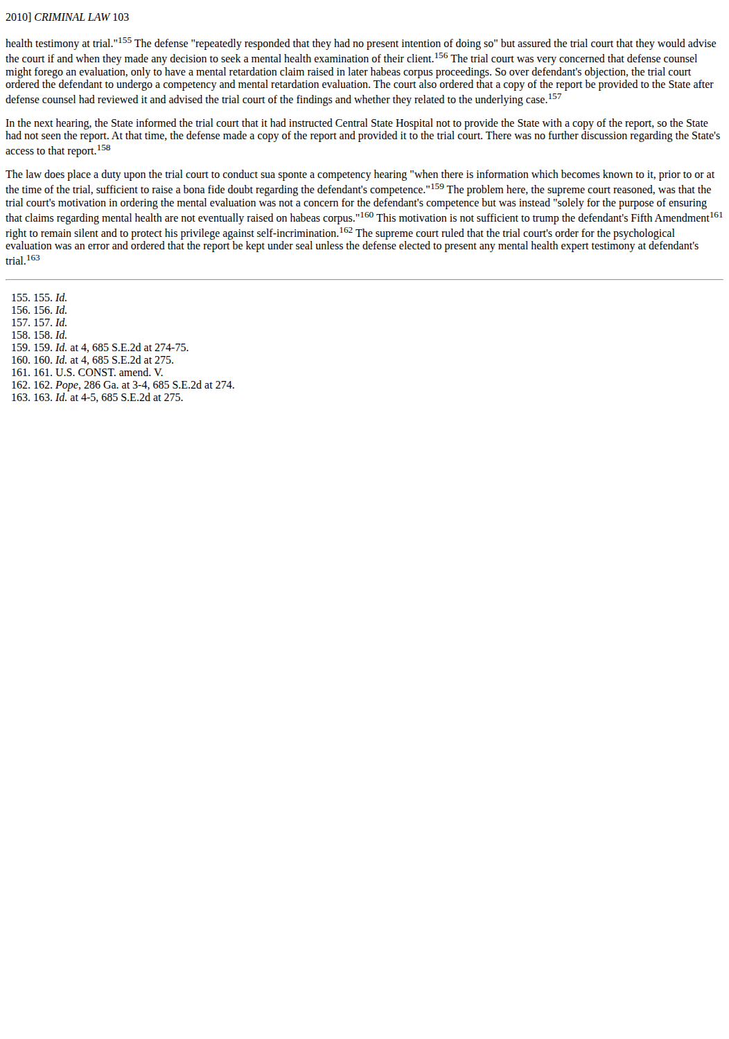2010] CRIMINAL LAW 103
health testimony at trial."155 The defense "repeatedly responded that they had no present intention of doing so" but assured the trial court that they would advise the court if and when they made any decision to seek a mental health examination of their client.156 The trial court was very concerned that defense counsel might forego an evaluation, only to have a mental retardation claim raised in later habeas corpus proceedings. So over defendant's objection, the trial court ordered the defendant to undergo a competency and mental retardation evaluation. The court also ordered that a copy of the report be provided to the State after defense counsel had reviewed it and advised the trial court of the findings and whether they related to the underlying case.157
In the next hearing, the State informed the trial court that it had instructed Central State Hospital not to provide the State with a copy of the report, so the State had not seen the report. At that time, the defense made a copy of the report and provided it to the trial court. There was no further discussion regarding the State's access to that report.158
The law does place a duty upon the trial court to conduct sua sponte a competency hearing "when there is information which becomes known to it, prior to or at the time of the trial, sufficient to raise a bona fide doubt regarding the defendant's competence."159 The problem here, the supreme court reasoned, was that the trial court's motivation in ordering the mental evaluation was not a concern for the defendant's competence but was instead "solely for the purpose of ensuring that claims regarding mental health are not eventually raised on habeas corpus."160 This motivation is not sufficient to trump the defendant's Fifth Amendment161 right to remain silent and to protect his privilege against self-incrimination.162 The supreme court ruled that the trial court's order for the psychological evaluation was an error and ordered that the report be kept under seal unless the defense elected to present any mental health expert testimony at defendant's trial.163
155. Id.
156. Id.
157. Id.
158. Id.
159. Id. at 4, 685 S.E.2d at 274-75.
160. Id. at 4, 685 S.E.2d at 275.
161. U.S. CONST. amend. V.
162. Pope, 286 Ga. at 3-4, 685 S.E.2d at 274.
163. Id. at 4-5, 685 S.E.2d at 275.